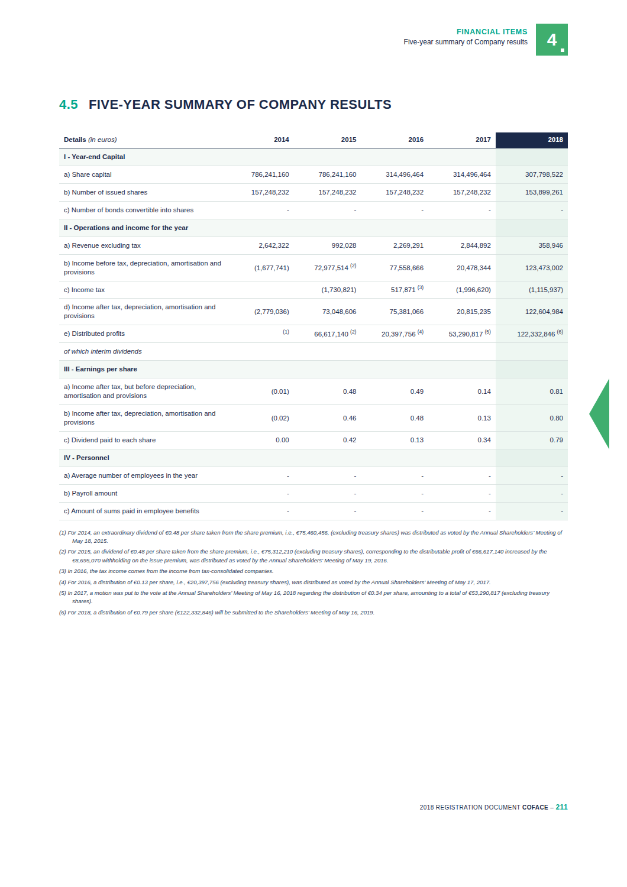Financial items
Five-year summary of Company results
4
4.5 FIVE-YEAR SUMMARY OF COMPANY RESULTS
| Details (in euros) | 2014 | 2015 | 2016 | 2017 | 2018 |
| --- | --- | --- | --- | --- | --- |
| I - Year-end Capital | | | | | |
| a) Share capital | 786,241,160 | 786,241,160 | 314,496,464 | 314,496,464 | 307,798,522 |
| b) Number of issued shares | 157,248,232 | 157,248,232 | 157,248,232 | 157,248,232 | 153,899,261 |
| c) Number of bonds convertible into shares | - | - | - | - | - |
| II - Operations and income for the year | | | | | |
| a) Revenue excluding tax | 2,642,322 | 992,028 | 2,269,291 | 2,844,892 | 358,946 |
| b) Income before tax, depreciation, amortisation and provisions | (1,677,741) | 72,977,514 (2) | 77,558,666 | 20,478,344 | 123,473,002 |
| c) Income tax | | (1,730,821) | 517,871 (3) | (1,996,620) | (1,115,937) |
| d) Income after tax, depreciation, amortisation and provisions | (2,779,036) | 73,048,606 | 75,381,066 | 20,815,235 | 122,604,984 |
| e) Distributed profits | (1) | 66,617,140 (2) | 20,397,756 (4) | 53,290,817 (5) | 122,332,846 (6) |
| of which interim dividends | | | | | |
| III - Earnings per share | | | | | |
| a) Income after tax, but before depreciation, amortisation and provisions | (0.01) | 0.48 | 0.49 | 0.14 | 0.81 |
| b) Income after tax, depreciation, amortisation and provisions | (0.02) | 0.46 | 0.48 | 0.13 | 0.80 |
| c) Dividend paid to each share | 0.00 | 0.42 | 0.13 | 0.34 | 0.79 |
| IV - Personnel | | | | | |
| a) Average number of employees in the year | - | - | - | - | - |
| b) Payroll amount | - | - | - | - | - |
| c) Amount of sums paid in employee benefits | - | - | - | - | - |
(1) For 2014, an extraordinary dividend of €0.48 per share taken from the share premium, i.e., €75,460,456, (excluding treasury shares) was distributed as voted by the Annual Shareholders’ Meeting of May 18, 2015.
(2) For 2015, an dividend of €0.48 per share taken from the share premium, i.e., €75,312,210 (excluding treasury shares), corresponding to the distributable profit of €66,617,140 increased by the €8,695,070 withholding on the issue premium, was distributed as voted by the Annual Shareholders’ Meeting of May 19, 2016.
(3) In 2016, the tax income comes from the income from tax-consolidated companies.
(4) For 2016, a distribution of €0.13 per share, i.e., €20,397,756 (excluding treasury shares), was distributed as voted by the Annual Shareholders’ Meeting of May 17, 2017.
(5) In 2017, a motion was put to the vote at the Annual Shareholders’ Meeting of May 16, 2018 regarding the distribution of €0.34 per share, amounting to a total of €53,290,817 (excluding treasury shares).
(6) For 2018, a distribution of €0.79 per share (€122,332,846) will be submitted to the Shareholders’ Meeting of May 16, 2019.
2018 REGISTRATION DOCUMENT COFACE – 211